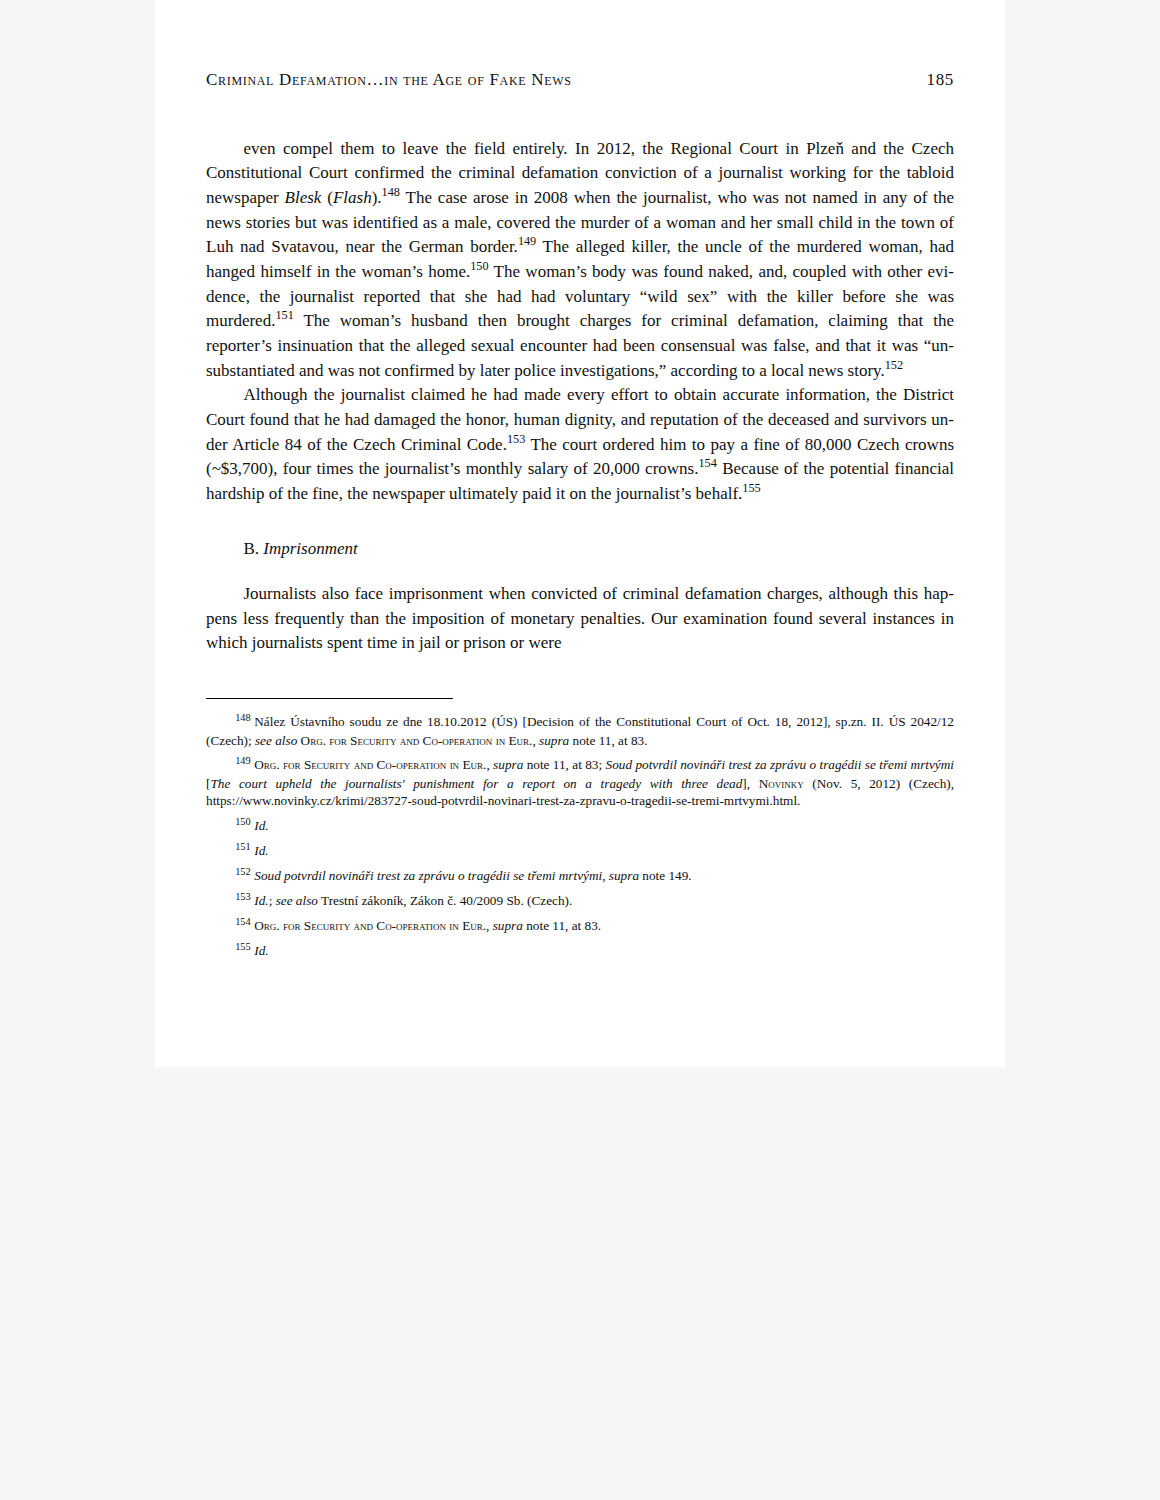Criminal Defamation…in the Age of Fake News 185
even compel them to leave the field entirely. In 2012, the Regional Court in Plzeň and the Czech Constitutional Court confirmed the criminal defamation conviction of a journalist working for the tabloid newspaper Blesk (Flash).148 The case arose in 2008 when the journalist, who was not named in any of the news stories but was identified as a male, covered the murder of a woman and her small child in the town of Luh nad Svatavou, near the German border.149 The alleged killer, the uncle of the murdered woman, had hanged himself in the woman’s home.150 The woman’s body was found naked, and, coupled with other evidence, the journalist reported that she had had voluntary “wild sex” with the killer before she was murdered.151 The woman’s husband then brought charges for criminal defamation, claiming that the reporter’s insinuation that the alleged sexual encounter had been consensual was false, and that it was “unsubstantiated and was not confirmed by later police investigations,” according to a local news story.152
Although the journalist claimed he had made every effort to obtain accurate information, the District Court found that he had damaged the honor, human dignity, and reputation of the deceased and survivors under Article 84 of the Czech Criminal Code.153 The court ordered him to pay a fine of 80,000 Czech crowns (~$3,700), four times the journalist’s monthly salary of 20,000 crowns.154 Because of the potential financial hardship of the fine, the newspaper ultimately paid it on the journalist’s behalf.155
B. Imprisonment
Journalists also face imprisonment when convicted of criminal defamation charges, although this happens less frequently than the imposition of monetary penalties. Our examination found several instances in which journalists spent time in jail or prison or were
Nález Ústavního soudu ze dne 18.10.2012 (ÚS) [Decision of the Constitutional Court of Oct. 18, 2012], sp.zn. II. ÚS 2042/12 (Czech); see also Org. for Security and Co-operation in Eur., supra note 11, at 83.
Org. for Security and Co-operation in Eur., supra note 11, at 83; Soud potvrdil novináři trest za zprávu o tragédii se třemi mrtvými [The court upheld the journalists' punishment for a report on a tragedy with three dead], Novinky (Nov. 5, 2012) (Czech), https://www.novinky.cz/krimi/283727-soud-potvrdil-novinari-trest-za-zpravu-o-tragedii-se-tremi-mrtvymi.html.
Id.
Id.
Soud potvrdil novináři trest za zprávu o tragédii se třemi mrtvými, supra note 149.
Id.; see also Trestní zákoník, Zákon č. 40/2009 Sb. (Czech).
Org. for Security and Co-operation in Eur., supra note 11, at 83.
Id.